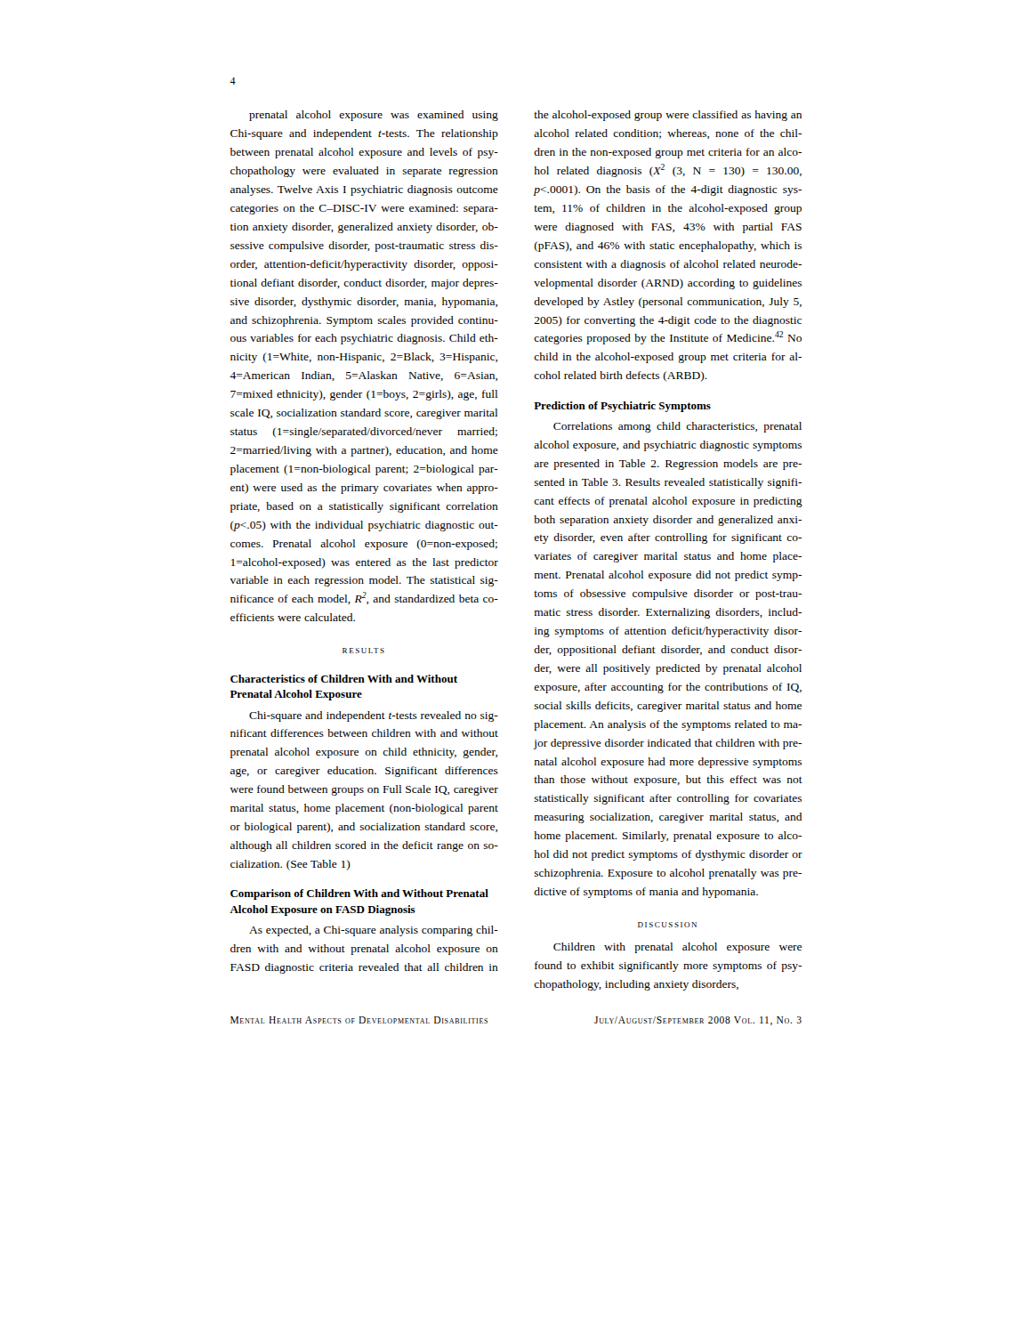4
prenatal alcohol exposure was examined using Chi-square and independent t-tests. The relationship between prenatal alcohol exposure and levels of psychopathology were evaluated in separate regression analyses. Twelve Axis I psychiatric diagnosis outcome categories on the C–DISC-IV were examined: separation anxiety disorder, generalized anxiety disorder, obsessive compulsive disorder, post-traumatic stress disorder, attention-deficit/hyperactivity disorder, oppositional defiant disorder, conduct disorder, major depressive disorder, dysthymic disorder, mania, hypomania, and schizophrenia. Symptom scales provided continuous variables for each psychiatric diagnosis. Child ethnicity (1=White, non-Hispanic, 2=Black, 3=Hispanic, 4=American Indian, 5=Alaskan Native, 6=Asian, 7=mixed ethnicity), gender (1=boys, 2=girls), age, full scale IQ, socialization standard score, caregiver marital status (1=single/separated/divorced/never married; 2=married/living with a partner), education, and home placement (1=non-biological parent; 2=biological parent) were used as the primary covariates when appropriate, based on a statistically significant correlation (p<.05) with the individual psychiatric diagnostic outcomes. Prenatal alcohol exposure (0=non-exposed; 1=alcohol-exposed) was entered as the last predictor variable in each regression model. The statistical significance of each model, R2, and standardized beta coefficients were calculated.
Results
Characteristics of Children With and Without Prenatal Alcohol Exposure
Chi-square and independent t-tests revealed no significant differences between children with and without prenatal alcohol exposure on child ethnicity, gender, age, or caregiver education. Significant differences were found between groups on Full Scale IQ, caregiver marital status, home placement (non-biological parent or biological parent), and socialization standard score, although all children scored in the deficit range on socialization. (See Table 1)
Comparison of Children With and Without Prenatal Alcohol Exposure on FASD Diagnosis
As expected, a Chi-square analysis comparing children with and without prenatal alcohol exposure on FASD diagnostic criteria revealed that all children in the alcohol-exposed group were classified as having an alcohol related condition; whereas, none of the children in the non-exposed group met criteria for an alcohol related diagnosis (X2 (3, N = 130) = 130.00, p<.0001). On the basis of the 4-digit diagnostic system, 11% of children in the alcohol-exposed group were diagnosed with FAS, 43% with partial FAS (pFAS), and 46% with static encephalopathy, which is consistent with a diagnosis of alcohol related neurodevelopmental disorder (ARND) according to guidelines developed by Astley (personal communication, July 5, 2005) for converting the 4-digit code to the diagnostic categories proposed by the Institute of Medicine.42 No child in the alcohol-exposed group met criteria for alcohol related birth defects (ARBD).
Prediction of Psychiatric Symptoms
Correlations among child characteristics, prenatal alcohol exposure, and psychiatric diagnostic symptoms are presented in Table 2. Regression models are presented in Table 3. Results revealed statistically significant effects of prenatal alcohol exposure in predicting both separation anxiety disorder and generalized anxiety disorder, even after controlling for significant covariates of caregiver marital status and home placement. Prenatal alcohol exposure did not predict symptoms of obsessive compulsive disorder or post-traumatic stress disorder. Externalizing disorders, including symptoms of attention deficit/hyperactivity disorder, oppositional defiant disorder, and conduct disorder, were all positively predicted by prenatal alcohol exposure, after accounting for the contributions of IQ, social skills deficits, caregiver marital status and home placement. An analysis of the symptoms related to major depressive disorder indicated that children with prenatal alcohol exposure had more depressive symptoms than those without exposure, but this effect was not statistically significant after controlling for covariates measuring socialization, caregiver marital status, and home placement. Similarly, prenatal exposure to alcohol did not predict symptoms of dysthymic disorder or schizophrenia. Exposure to alcohol prenatally was predictive of symptoms of mania and hypomania.
Discussion
Children with prenatal alcohol exposure were found to exhibit significantly more symptoms of psychopathology, including anxiety disorders,
Mental Health Aspects of Developmental Disabilities
July/August/September 2008 Vol. 11, No. 3